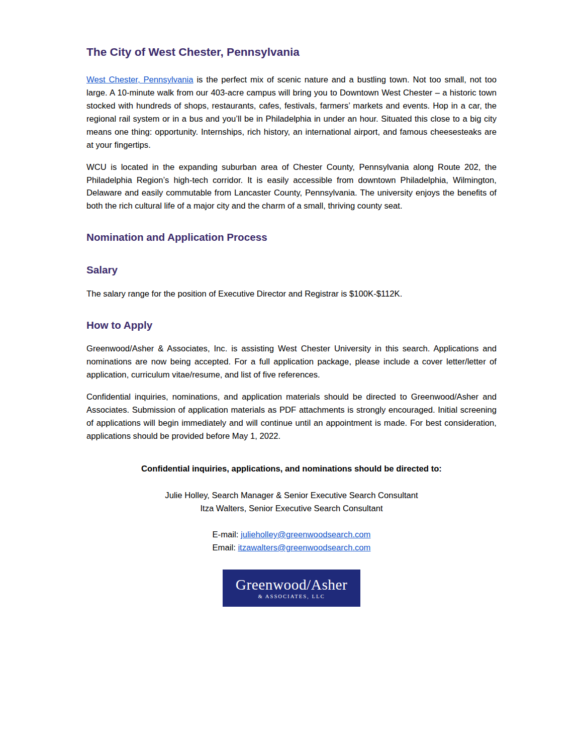The City of West Chester, Pennsylvania
West Chester, Pennsylvania is the perfect mix of scenic nature and a bustling town. Not too small, not too large. A 10-minute walk from our 403-acre campus will bring you to Downtown West Chester – a historic town stocked with hundreds of shops, restaurants, cafes, festivals, farmers’ markets and events. Hop in a car, the regional rail system or in a bus and you’ll be in Philadelphia in under an hour. Situated this close to a big city means one thing: opportunity. Internships, rich history, an international airport, and famous cheesesteaks are at your fingertips.
WCU is located in the expanding suburban area of Chester County, Pennsylvania along Route 202, the Philadelphia Region’s high-tech corridor. It is easily accessible from downtown Philadelphia, Wilmington, Delaware and easily commutable from Lancaster County, Pennsylvania. The university enjoys the benefits of both the rich cultural life of a major city and the charm of a small, thriving county seat.
Nomination and Application Process
Salary
The salary range for the position of Executive Director and Registrar is $100K-$112K.
How to Apply
Greenwood/Asher & Associates, Inc. is assisting West Chester University in this search. Applications and nominations are now being accepted. For a full application package, please include a cover letter/letter of application, curriculum vitae/resume, and list of five references.
Confidential inquiries, nominations, and application materials should be directed to Greenwood/Asher and Associates. Submission of application materials as PDF attachments is strongly encouraged. Initial screening of applications will begin immediately and will continue until an appointment is made. For best consideration, applications should be provided before May 1, 2022.
Confidential inquiries, applications, and nominations should be directed to:
Julie Holley, Search Manager & Senior Executive Search Consultant
Itza Walters, Senior Executive Search Consultant
E-mail: julieholley@greenwoodsearch.com
Email: itzawalters@greenwoodsearch.com
Greenwood/Asher
& ASSOCIATES, LLC